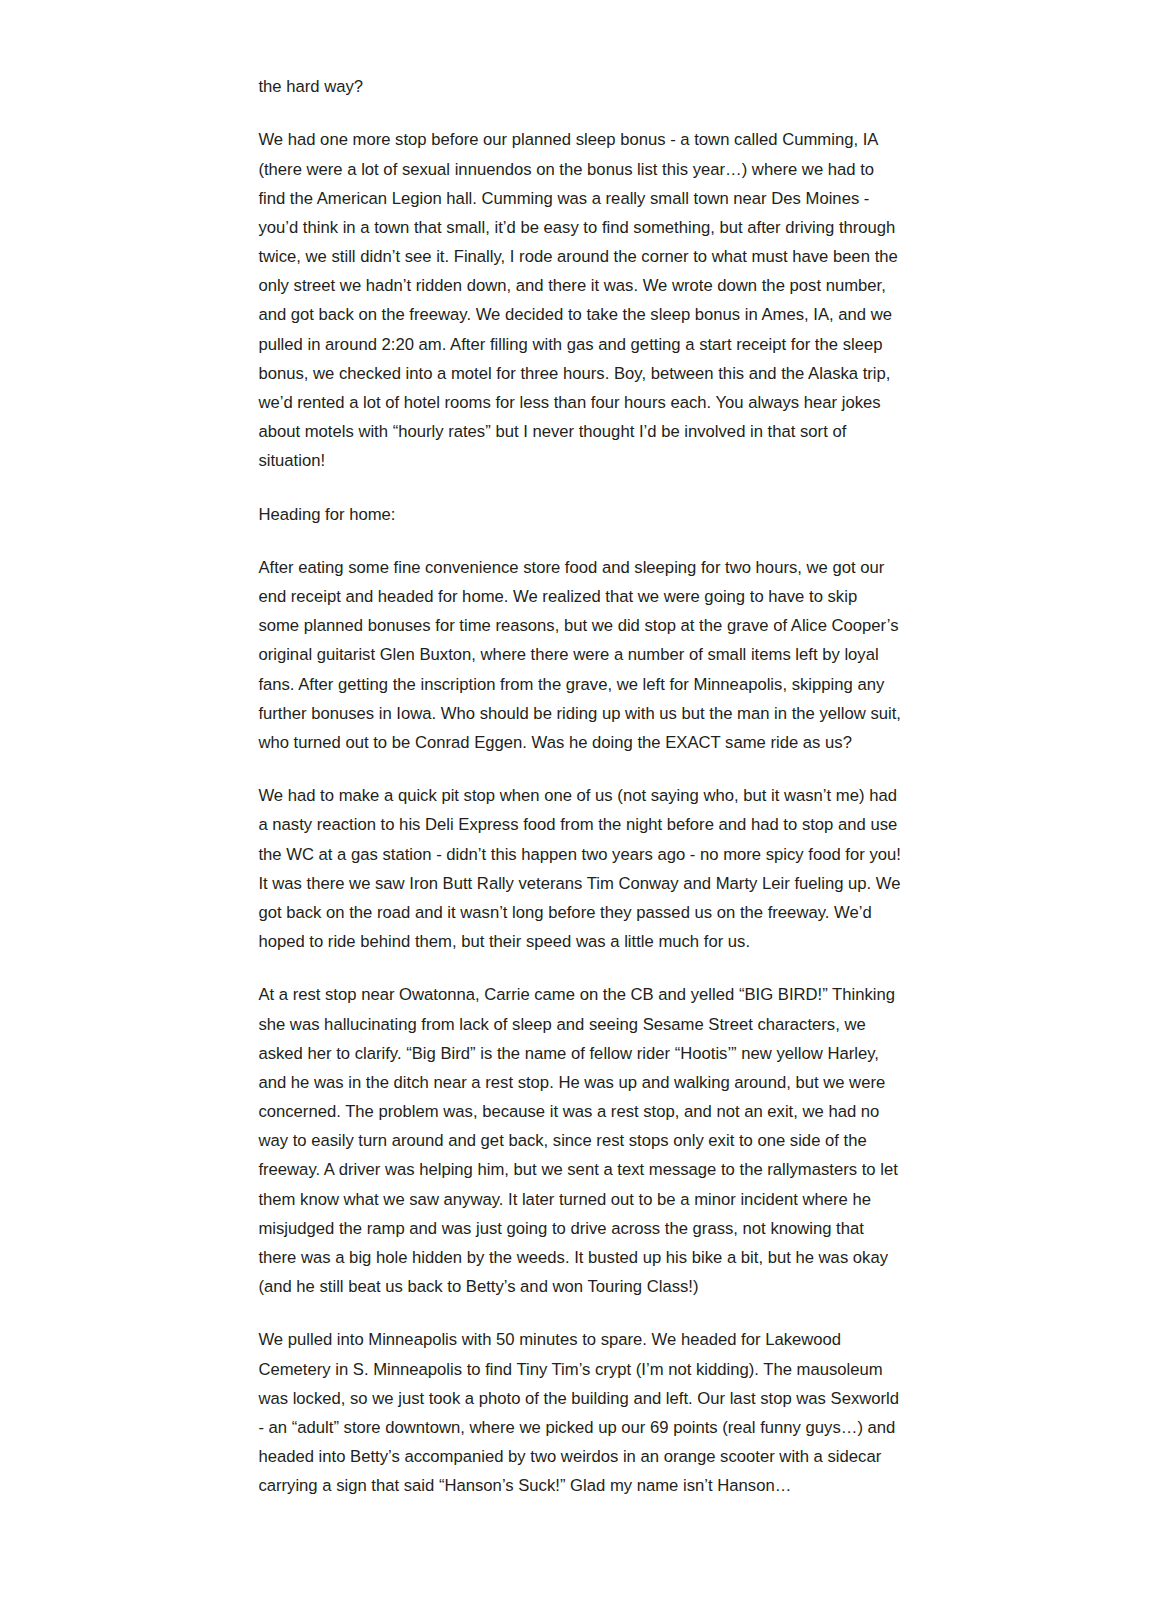the hard way?
We had one more stop before our planned sleep bonus - a town called Cumming, IA (there were a lot of sexual innuendos on the bonus list this year…) where we had to find the American Legion hall. Cumming was a really small town near Des Moines - you’d think in a town that small, it’d be easy to find something, but after driving through twice, we still didn’t see it. Finally, I rode around the corner to what must have been the only street we hadn’t ridden down, and there it was. We wrote down the post number, and got back on the freeway. We decided to take the sleep bonus in Ames, IA, and we pulled in around 2:20 am. After filling with gas and getting a start receipt for the sleep bonus, we checked into a motel for three hours. Boy, between this and the Alaska trip, we’d rented a lot of hotel rooms for less than four hours each. You always hear jokes about motels with “hourly rates” but I never thought I’d be involved in that sort of situation!
Heading for home:
After eating some fine convenience store food and sleeping for two hours, we got our end receipt and headed for home. We realized that we were going to have to skip some planned bonuses for time reasons, but we did stop at the grave of Alice Cooper’s original guitarist Glen Buxton, where there were a number of small items left by loyal fans. After getting the inscription from the grave, we left for Minneapolis, skipping any further bonuses in Iowa. Who should be riding up with us but the man in the yellow suit, who turned out to be Conrad Eggen. Was he doing the EXACT same ride as us?
We had to make a quick pit stop when one of us (not saying who, but it wasn’t me) had a nasty reaction to his Deli Express food from the night before and had to stop and use the WC at a gas station - didn’t this happen two years ago - no more spicy food for you! It was there we saw Iron Butt Rally veterans Tim Conway and Marty Leir fueling up. We got back on the road and it wasn’t long before they passed us on the freeway. We’d hoped to ride behind them, but their speed was a little much for us.
At a rest stop near Owatonna, Carrie came on the CB and yelled “BIG BIRD!” Thinking she was hallucinating from lack of sleep and seeing Sesame Street characters, we asked her to clarify. “Big Bird” is the name of fellow rider “Hootis’” new yellow Harley, and he was in the ditch near a rest stop. He was up and walking around, but we were concerned. The problem was, because it was a rest stop, and not an exit, we had no way to easily turn around and get back, since rest stops only exit to one side of the freeway. A driver was helping him, but we sent a text message to the rallymasters to let them know what we saw anyway. It later turned out to be a minor incident where he misjudged the ramp and was just going to drive across the grass, not knowing that there was a big hole hidden by the weeds. It busted up his bike a bit, but he was okay (and he still beat us back to Betty’s and won Touring Class!)
We pulled into Minneapolis with 50 minutes to spare. We headed for Lakewood Cemetery in S. Minneapolis to find Tiny Tim’s crypt (I’m not kidding). The mausoleum was locked, so we just took a photo of the building and left. Our last stop was Sexworld - an “adult” store downtown, where we picked up our 69 points (real funny guys…) and headed into Betty’s accompanied by two weirdos in an orange scooter with a sidecar carrying a sign that said “Hanson’s Suck!” Glad my name isn’t Hanson…